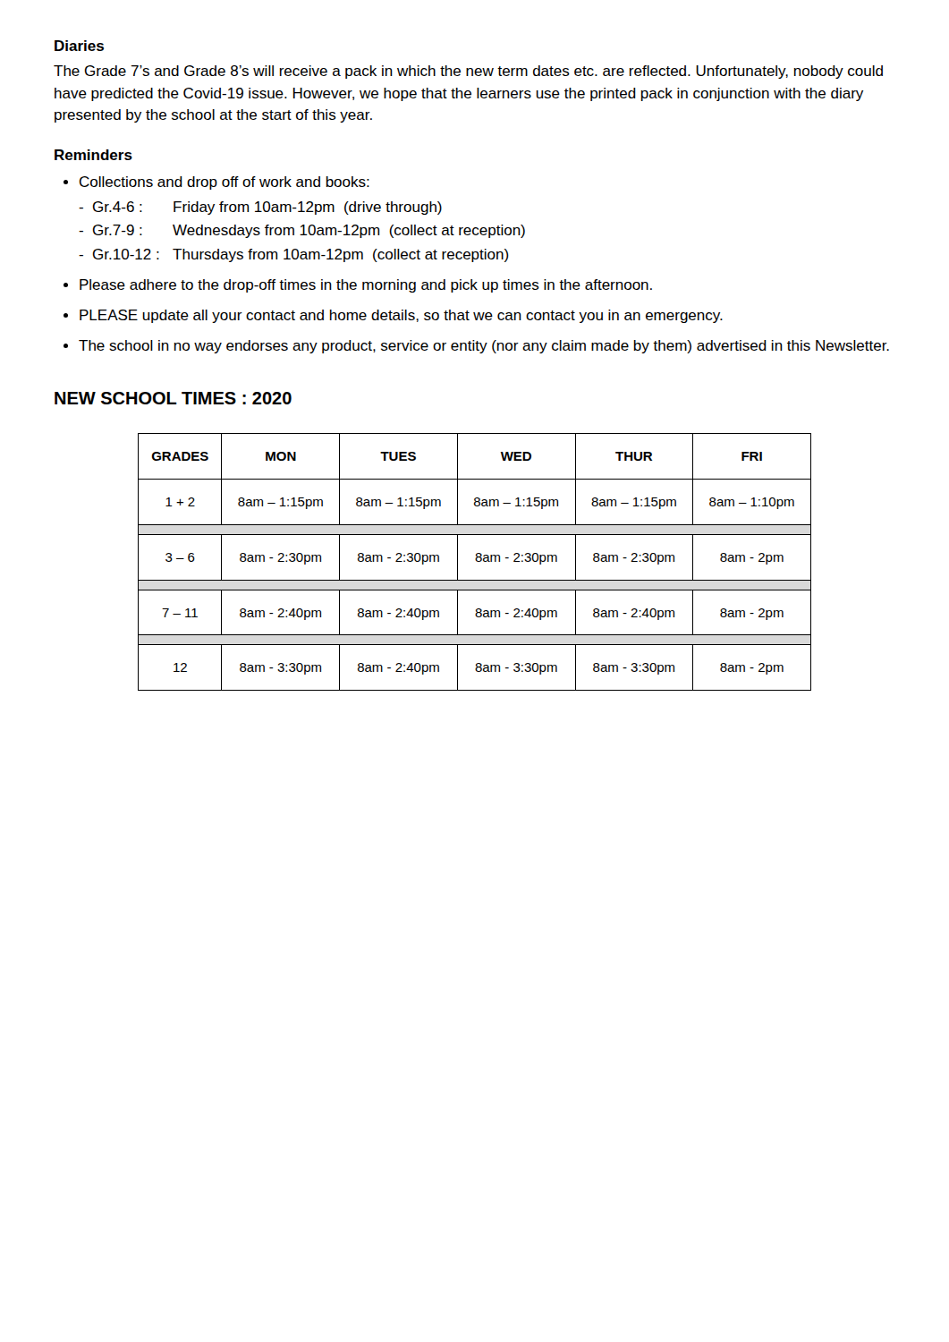Diaries
The Grade 7’s and Grade 8’s will receive a pack in which the new term dates etc. are reflected. Unfortunately, nobody could have predicted the Covid-19 issue. However, we hope that the learners use the printed pack in conjunction with the diary presented by the school at the start of this year.
Reminders
Collections and drop off of work and books:
- Gr.4-6 : Friday from 10am-12pm (drive through)
- Gr.7-9 : Wednesdays from 10am-12pm (collect at reception)
- Gr.10-12 : Thursdays from 10am-12pm (collect at reception)
Please adhere to the drop-off times in the morning and pick up times in the afternoon.
PLEASE update all your contact and home details, so that we can contact you in an emergency.
The school in no way endorses any product, service or entity (nor any claim made by them) advertised in this Newsletter.
NEW SCHOOL TIMES : 2020
| GRADES | MON | TUES | WED | THUR | FRI |
| --- | --- | --- | --- | --- | --- |
| 1 + 2 | 8am – 1:15pm | 8am – 1:15pm | 8am – 1:15pm | 8am – 1:15pm | 8am – 1:10pm |
| 3 – 6 | 8am - 2:30pm | 8am - 2:30pm | 8am - 2:30pm | 8am - 2:30pm | 8am - 2pm |
| 7 – 11 | 8am - 2:40pm | 8am - 2:40pm | 8am - 2:40pm | 8am - 2:40pm | 8am - 2pm |
| 12 | 8am - 3:30pm | 8am - 2:40pm | 8am - 3:30pm | 8am - 3:30pm | 8am - 2pm |